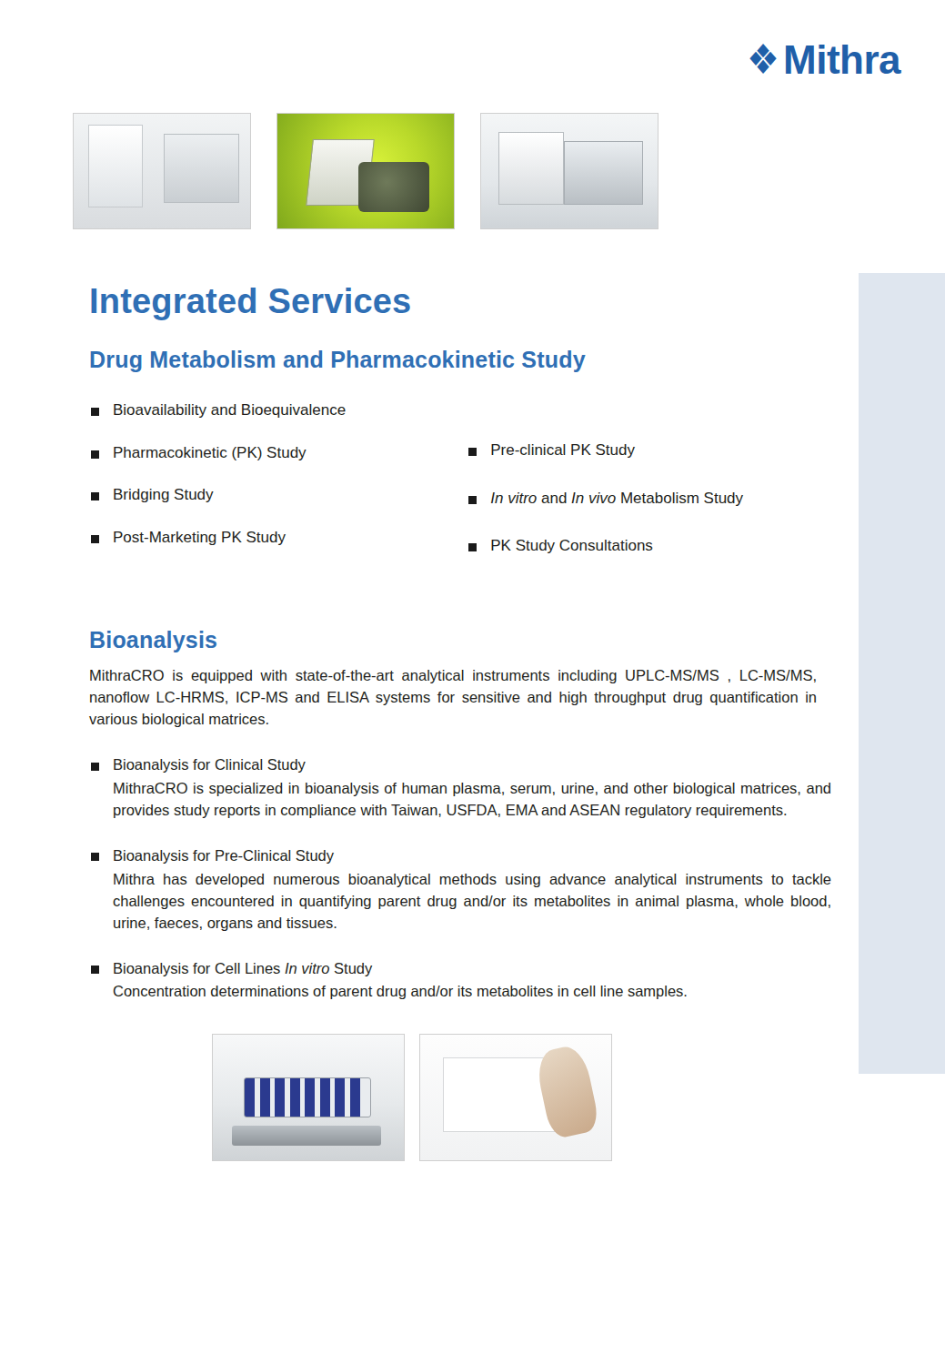❖Mithra
Integrated Services
Drug Metabolism and Pharmacokinetic Study
Bioavailability and Bioequivalence
Pharmacokinetic (PK) Study
Bridging Study
Post-Marketing PK Study
Pre-clinical PK Study
In vitro and In vivo Metabolism Study
PK Study Consultations
Bioanalysis
MithraCRO is equipped with state-of-the-art analytical instruments including UPLC-MS/MS , LC-MS/MS, nanoflow LC-HRMS, ICP-MS and ELISA systems for sensitive and high throughput drug quantification in various biological matrices.
Bioanalysis for Clinical Study
MithraCRO is specialized in bioanalysis of human plasma, serum, urine, and other biological matrices, and provides study reports in compliance with Taiwan, USFDA, EMA and ASEAN regulatory requirements.
Bioanalysis for Pre-Clinical Study
Mithra has developed numerous bioanalytical methods using advance analytical instruments to tackle challenges encountered in quantifying parent drug and/or its metabolites in animal plasma, whole blood, urine, faeces, organs and tissues.
Bioanalysis for Cell Lines In vitro Study
Concentration determinations of parent drug and/or its metabolites in cell line samples.